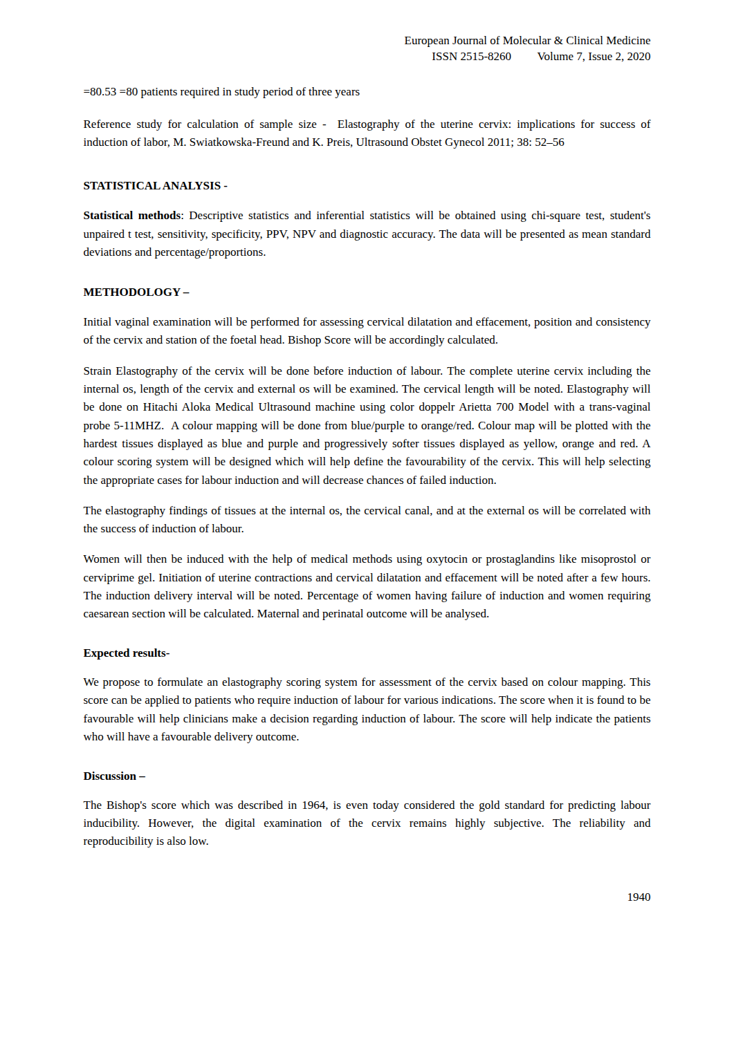European Journal of Molecular & Clinical Medicine ISSN 2515-8260Volume 7, Issue 2, 2020
=80.53 =80 patients required in study period of three years
Reference study for calculation of sample size - Elastography of the uterine cervix: implications for success of induction of labor, M. Swiatkowska-Freund and K. Preis, Ultrasound Obstet Gynecol 2011; 38: 52–56
STATISTICAL ANALYSIS -
Statistical methods: Descriptive statistics and inferential statistics will be obtained using chi-square test, student's unpaired t test, sensitivity, specificity, PPV, NPV and diagnostic accuracy. The data will be presented as mean standard deviations and percentage/proportions.
METHODOLOGY –
Initial vaginal examination will be performed for assessing cervical dilatation and effacement, position and consistency of the cervix and station of the foetal head. Bishop Score will be accordingly calculated.
Strain Elastography of the cervix will be done before induction of labour. The complete uterine cervix including the internal os, length of the cervix and external os will be examined. The cervical length will be noted. Elastography will be done on Hitachi Aloka Medical Ultrasound machine using color doppelr Arietta 700 Model with a trans-vaginal probe 5-11MHZ. A colour mapping will be done from blue/purple to orange/red. Colour map will be plotted with the hardest tissues displayed as blue and purple and progressively softer tissues displayed as yellow, orange and red. A colour scoring system will be designed which will help define the favourability of the cervix. This will help selecting the appropriate cases for labour induction and will decrease chances of failed induction.
The elastography findings of tissues at the internal os, the cervical canal, and at the external os will be correlated with the success of induction of labour.
Women will then be induced with the help of medical methods using oxytocin or prostaglandins like misoprostol or cerviprime gel. Initiation of uterine contractions and cervical dilatation and effacement will be noted after a few hours. The induction delivery interval will be noted. Percentage of women having failure of induction and women requiring caesarean section will be calculated. Maternal and perinatal outcome will be analysed.
Expected results-
We propose to formulate an elastography scoring system for assessment of the cervix based on colour mapping. This score can be applied to patients who require induction of labour for various indications. The score when it is found to be favourable will help clinicians make a decision regarding induction of labour. The score will help indicate the patients who will have a favourable delivery outcome.
Discussion –
The Bishop's score which was described in 1964, is even today considered the gold standard for predicting labour inducibility. However, the digital examination of the cervix remains highly subjective. The reliability and reproducibility is also low.
1940